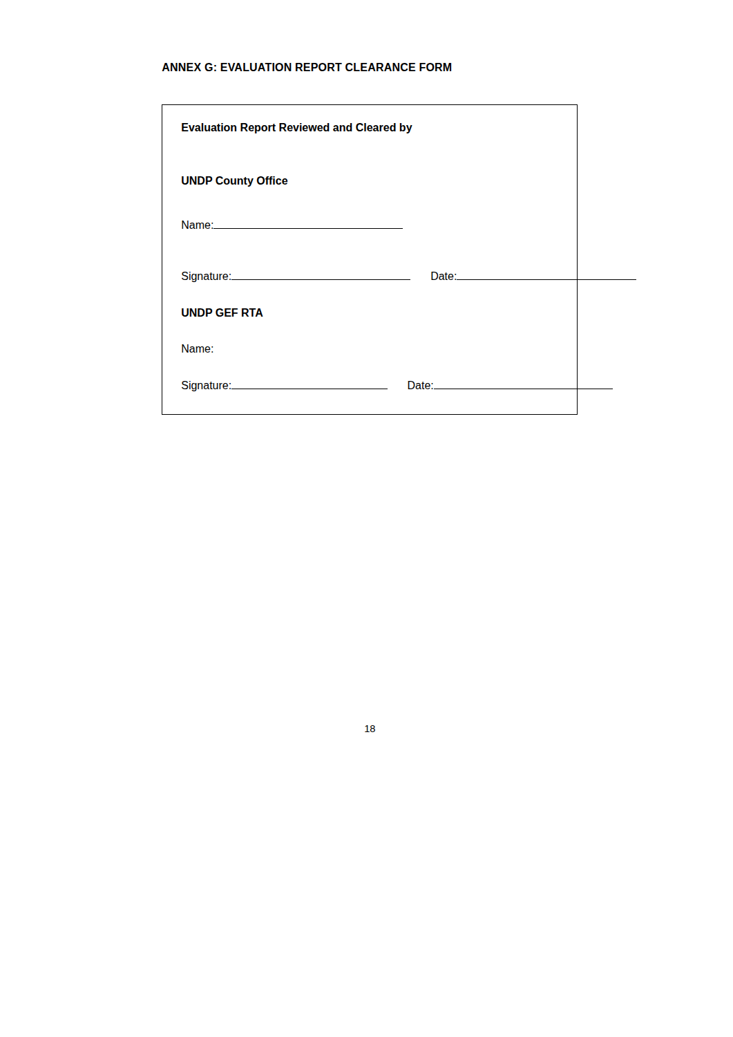ANNEX G: EVALUATION REPORT CLEARANCE FORM
Evaluation Report Reviewed and Cleared by
UNDP County Office
Name:
Signature: Date:
UNDP GEF RTA
Name:
Signature: Date:
18